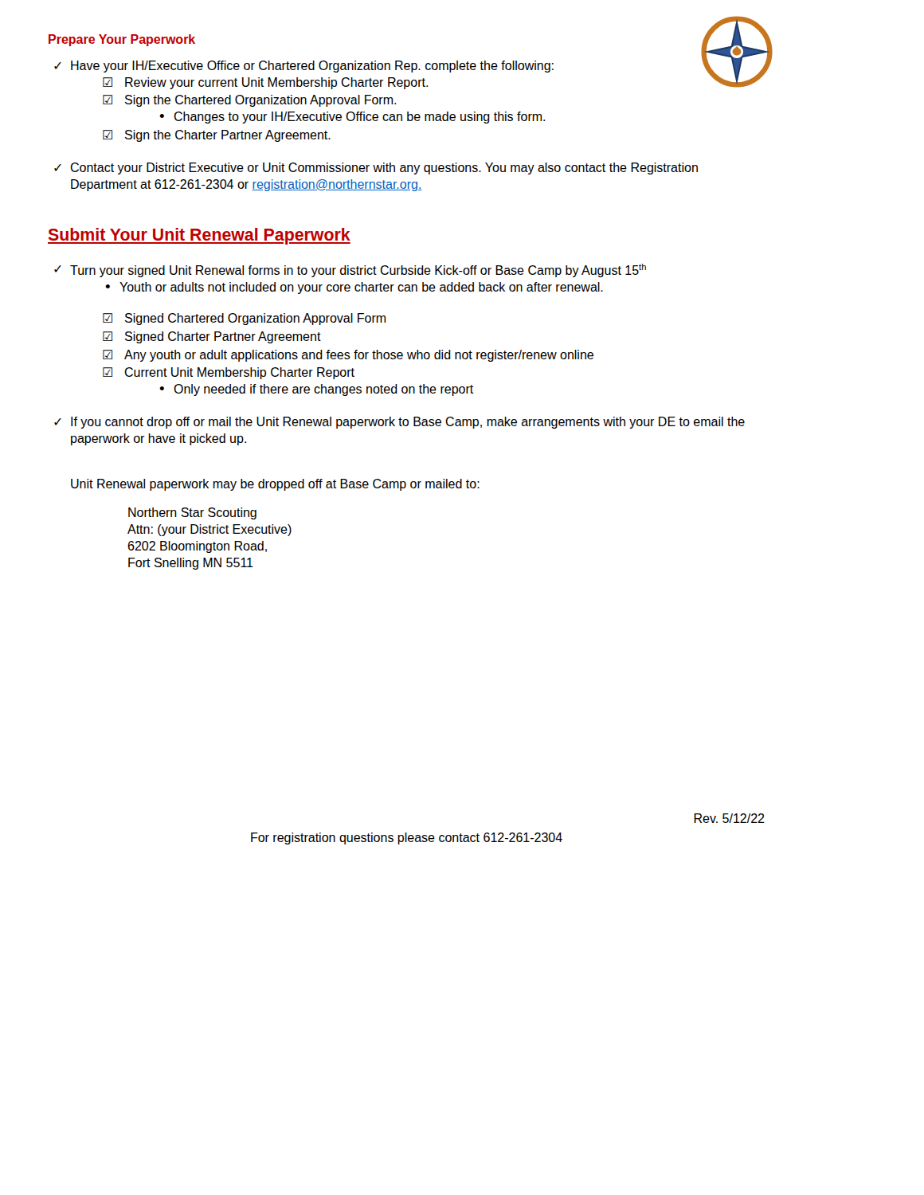Prepare Your Paperwork
Have your IH/Executive Office or Chartered Organization Rep. complete the following:
Review your current Unit Membership Charter Report.
Sign the Chartered Organization Approval Form.
Changes to your IH/Executive Office can be made using this form.
Sign the Charter Partner Agreement.
Contact your District Executive or Unit Commissioner with any questions. You may also contact the Registration Department at 612-261-2304 or registration@northernstar.org.
Submit Your Unit Renewal Paperwork
Turn your signed Unit Renewal forms in to your district Curbside Kick-off or Base Camp by August 15th
Youth or adults not included on your core charter can be added back on after renewal.
Signed Chartered Organization Approval Form
Signed Charter Partner Agreement
Any youth or adult applications and fees for those who did not register/renew online
Current Unit Membership Charter Report
Only needed if there are changes noted on the report
If you cannot drop off or mail the Unit Renewal paperwork to Base Camp, make arrangements with your DE to email the paperwork or have it picked up.
Unit Renewal paperwork may be dropped off at Base Camp or mailed to:
Northern Star Scouting
Attn: (your District Executive)
6202 Bloomington Road,
Fort Snelling MN 5511
Rev. 5/12/22
For registration questions please contact 612-261-2304